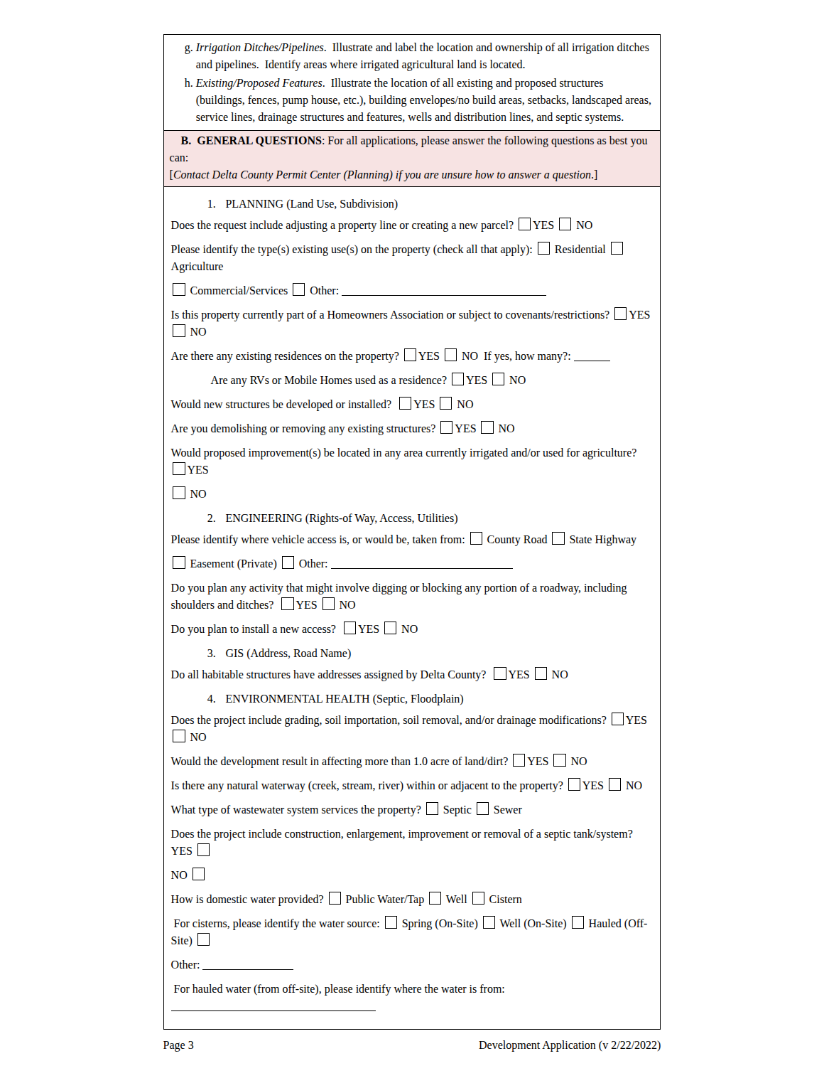g.
Irrigation Ditches/Pipelines. Illustrate and label the location and ownership of all irrigation ditches and pipelines. Identify areas where irrigated agricultural land is located.
h.
Existing/Proposed Features. Illustrate the location of all existing and proposed structures (buildings, fences, pump house, etc.), building envelopes/no build areas, setbacks, landscaped areas, service lines, drainage structures and features, wells and distribution lines, and septic systems.
B. GENERAL QUESTIONS: For all applications, please answer the following questions as best you can:
[Contact Delta County Permit Center (Planning) if you are unsure how to answer a question.]
1. PLANNING (Land Use, Subdivision)
Does the request include adjusting a property line or creating a new parcel? YES NO
Please identify the type(s) existing use(s) on the property (check all that apply): Residential Agriculture
Commercial/Services Other:
Is this property currently part of a Homeowners Association or subject to covenants/restrictions? YES NO
Are there any existing residences on the property? YES NO If yes, how many?:
Are any RVs or Mobile Homes used as a residence? YES NO
Would new structures be developed or installed? YES NO
Are you demolishing or removing any existing structures? YES NO
Would proposed improvement(s) be located in any area currently irrigated and/or used for agriculture? YES
NO
2. ENGINEERING (Rights-of Way, Access, Utilities)
Please identify where vehicle access is, or would be, taken from: County Road State Highway
Easement (Private) Other:
Do you plan any activity that might involve digging or blocking any portion of a roadway, including shoulders and ditches? YES NO
Do you plan to install a new access? YES NO
3. GIS (Address, Road Name)
Do all habitable structures have addresses assigned by Delta County? YES NO
4. ENVIRONMENTAL HEALTH (Septic, Floodplain)
Does the project include grading, soil importation, soil removal, and/or drainage modifications? YES NO
Would the development result in affecting more than 1.0 acre of land/dirt? YES NO
Is there any natural waterway (creek, stream, river) within or adjacent to the property? YES NO
What type of wastewater system services the property? Septic Sewer
Does the project include construction, enlargement, improvement or removal of a septic tank/system? YES
NO
How is domestic water provided? Public Water/Tap Well Cistern
For cisterns, please identify the water source: Spring (On-Site) Well (On-Site) Hauled (Off-Site)
Other:
For hauled water (from off-site), please identify where the water is from:
Page 3
Development Application (v 2/22/2022)